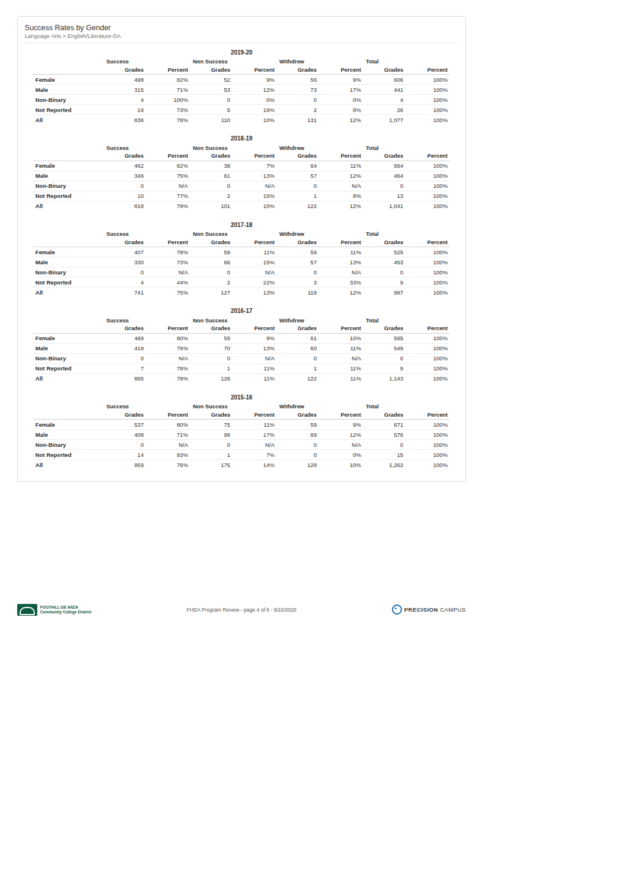Success Rates by Gender
Language Arts > English/Literature-DA
2019-20
| | Success | Non Success | Withdrew | Total |
| --- | --- | --- | --- | --- |
| | Grades | Percent | Grades | Percent | Grades | Percent | Grades | Percent |
| Female | 498 | 82% | 52 | 9% | 56 | 9% | 606 | 100% |
| Male | 315 | 71% | 53 | 12% | 73 | 17% | 441 | 100% |
| Non-Binary | 4 | 100% | 0 | 0% | 0 | 0% | 4 | 100% |
| Not Reported | 19 | 73% | 5 | 19% | 2 | 8% | 26 | 100% |
| All | 836 | 78% | 110 | 10% | 131 | 12% | 1,077 | 100% |
2018-19
| | Success | Non Success | Withdrew | Total |
| --- | --- | --- | --- | --- |
| | Grades | Percent | Grades | Percent | Grades | Percent | Grades | Percent |
| Female | 462 | 82% | 38 | 7% | 64 | 11% | 564 | 100% |
| Male | 346 | 75% | 61 | 13% | 57 | 12% | 464 | 100% |
| Non-Binary | 0 | N/A | 0 | N/A | 0 | N/A | 0 | 100% |
| Not Reported | 10 | 77% | 2 | 15% | 1 | 8% | 13 | 100% |
| All | 818 | 79% | 101 | 10% | 122 | 12% | 1,041 | 100% |
2017-18
| | Success | Non Success | Withdrew | Total |
| --- | --- | --- | --- | --- |
| | Grades | Percent | Grades | Percent | Grades | Percent | Grades | Percent |
| Female | 407 | 78% | 59 | 11% | 59 | 11% | 525 | 100% |
| Male | 330 | 73% | 66 | 15% | 57 | 13% | 453 | 100% |
| Non-Binary | 0 | N/A | 0 | N/A | 0 | N/A | 0 | 100% |
| Not Reported | 4 | 44% | 2 | 22% | 3 | 33% | 9 | 100% |
| All | 741 | 75% | 127 | 13% | 119 | 12% | 987 | 100% |
2016-17
| | Success | Non Success | Withdrew | Total |
| --- | --- | --- | --- | --- |
| | Grades | Percent | Grades | Percent | Grades | Percent | Grades | Percent |
| Female | 469 | 80% | 55 | 9% | 61 | 10% | 585 | 100% |
| Male | 419 | 76% | 70 | 13% | 60 | 11% | 549 | 100% |
| Non-Binary | 0 | N/A | 0 | N/A | 0 | N/A | 0 | 100% |
| Not Reported | 7 | 78% | 1 | 11% | 1 | 11% | 9 | 100% |
| All | 895 | 78% | 126 | 11% | 122 | 11% | 1,143 | 100% |
2015-16
| | Success | Non Success | Withdrew | Total |
| --- | --- | --- | --- | --- |
| | Grades | Percent | Grades | Percent | Grades | Percent | Grades | Percent |
| Female | 537 | 80% | 75 | 11% | 59 | 9% | 671 | 100% |
| Male | 408 | 71% | 99 | 17% | 69 | 12% | 576 | 100% |
| Non-Binary | 0 | N/A | 0 | N/A | 0 | N/A | 0 | 100% |
| Not Reported | 14 | 93% | 1 | 7% | 0 | 0% | 15 | 100% |
| All | 959 | 76% | 175 | 14% | 128 | 10% | 1,262 | 100% |
FOOTHILL-DE ANZA
Community College District
FHDA Program Review - page 4 of 6 - 9/10/2020
PRECISION CAMPUS